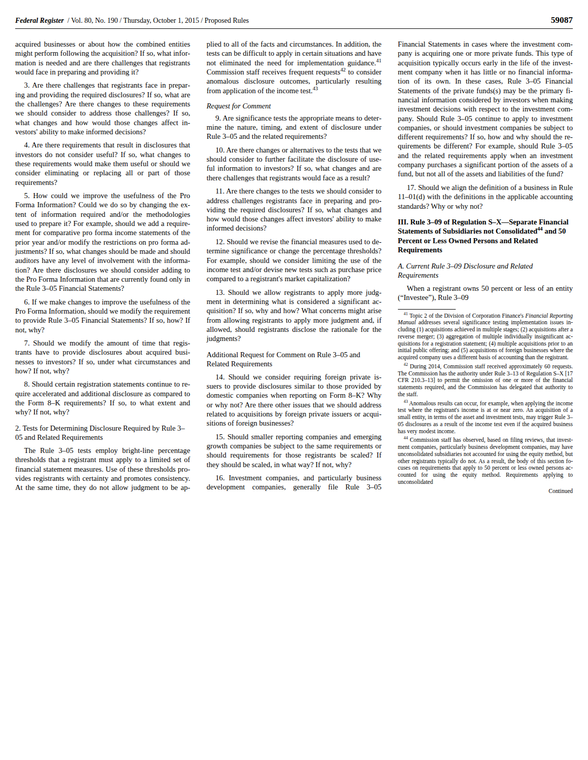Federal Register / Vol. 80, No. 190 / Thursday, October 1, 2015 / Proposed Rules 59087
acquired businesses or about how the combined entities might perform following the acquisition? If so, what information is needed and are there challenges that registrants would face in preparing and providing it?
3. Are there challenges that registrants face in preparing and providing the required disclosures? If so, what are the challenges? Are there changes to these requirements we should consider to address those challenges? If so, what changes and how would those changes affect investors' ability to make informed decisions?
4. Are there requirements that result in disclosures that investors do not consider useful? If so, what changes to these requirements would make them useful or should we consider eliminating or replacing all or part of those requirements?
5. How could we improve the usefulness of the Pro Forma Information? Could we do so by changing the extent of information required and/or the methodologies used to prepare it? For example, should we add a requirement for comparative pro forma income statements of the prior year and/or modify the restrictions on pro forma adjustments? If so, what changes should be made and should auditors have any level of involvement with the information? Are there disclosures we should consider adding to the Pro Forma Information that are currently found only in the Rule 3–05 Financial Statements?
6. If we make changes to improve the usefulness of the Pro Forma Information, should we modify the requirement to provide Rule 3–05 Financial Statements? If so, how? If not, why?
7. Should we modify the amount of time that registrants have to provide disclosures about acquired businesses to investors? If so, under what circumstances and how? If not, why?
8. Should certain registration statements continue to require accelerated and additional disclosure as compared to the Form 8–K requirements? If so, to what extent and why? If not, why?
2. Tests for Determining Disclosure Required by Rule 3–05 and Related Requirements
The Rule 3–05 tests employ bright-line percentage thresholds that a registrant must apply to a limited set of financial statement measures. Use of these thresholds provides registrants with certainty and promotes consistency. At the same time, they do not allow judgment to be applied to all of the facts and circumstances. In addition, the tests can be difficult to apply in certain situations and have not eliminated the need for implementation guidance.41 Commission staff receives frequent requests42 to consider anomalous disclosure outcomes, particularly resulting from application of the income test.43
Request for Comment
9. Are significance tests the appropriate means to determine the nature, timing, and extent of disclosure under Rule 3–05 and the related requirements?
10. Are there changes or alternatives to the tests that we should consider to further facilitate the disclosure of useful information to investors? If so, what changes and are there challenges that registrants would face as a result?
11. Are there changes to the tests we should consider to address challenges registrants face in preparing and providing the required disclosures? If so, what changes and how would those changes affect investors' ability to make informed decisions?
12. Should we revise the financial measures used to determine significance or change the percentage thresholds? For example, should we consider limiting the use of the income test and/or devise new tests such as purchase price compared to a registrant's market capitalization?
13. Should we allow registrants to apply more judgment in determining what is considered a significant acquisition? If so, why and how? What concerns might arise from allowing registrants to apply more judgment and, if allowed, should registrants disclose the rationale for the judgments?
Additional Request for Comment on Rule 3–05 and Related Requirements
14. Should we consider requiring foreign private issuers to provide disclosures similar to those provided by domestic companies when reporting on Form 8–K? Why or why not? Are there other issues that we should address related to acquisitions by foreign private issuers or acquisitions of foreign businesses?
15. Should smaller reporting companies and emerging growth companies be subject to the same requirements or should requirements for those registrants be scaled? If they should be scaled, in what way? If not, why?
16. Investment companies, and particularly business development companies, generally file Rule 3–05 Financial Statements in cases where the investment company is acquiring one or more private funds. This type of acquisition typically occurs early in the life of the investment company when it has little or no financial information of its own. In these cases, Rule 3–05 Financial Statements of the private funds(s) may be the primary financial information considered by investors when making investment decisions with respect to the investment company. Should Rule 3–05 continue to apply to investment companies, or should investment companies be subject to different requirements? If so, how and why should the requirements be different? For example, should Rule 3–05 and the related requirements apply when an investment company purchases a significant portion of the assets of a fund, but not all of the assets and liabilities of the fund?
17. Should we align the definition of a business in Rule 11–01(d) with the definitions in the applicable accounting standards? Why or why not?
III. Rule 3–09 of Regulation S–X—Separate Financial Statements of Subsidiaries not Consolidated44 and 50 Percent or Less Owned Persons and Related Requirements
A. Current Rule 3–09 Disclosure and Related Requirements
When a registrant owns 50 percent or less of an entity (“Investee”), Rule 3–09
41 Topic 2 of the Division of Corporation Finance's Financial Reporting Manual addresses several significance testing implementation issues including (1) acquisitions achieved in multiple stages; (2) acquisitions after a reverse merger; (3) aggregation of multiple individually insignificant acquisitions for a registration statement; (4) multiple acquisitions prior to an initial public offering; and (5) acquisitions of foreign businesses where the acquired company uses a different basis of accounting than the registrant.
42 During 2014, Commission staff received approximately 60 requests. The Commission has the authority under Rule 3–13 of Regulation S–X [17 CFR 210.3–13] to permit the omission of one or more of the financial statements required, and the Commission has delegated that authority to the staff.
43 Anomalous results can occur, for example, when applying the income test where the registrant's income is at or near zero. An acquisition of a small entity, in terms of the asset and investment tests, may trigger Rule 3–05 disclosures as a result of the income test even if the acquired business has very modest income.
44 Commission staff has observed, based on filing reviews, that investment companies, particularly business development companies, may have unconsolidated subsidiaries not accounted for using the equity method, but other registrants typically do not. As a result, the body of this section focuses on requirements that apply to 50 percent or less owned persons accounted for using the equity method. Requirements applying to unconsolidated
Continued